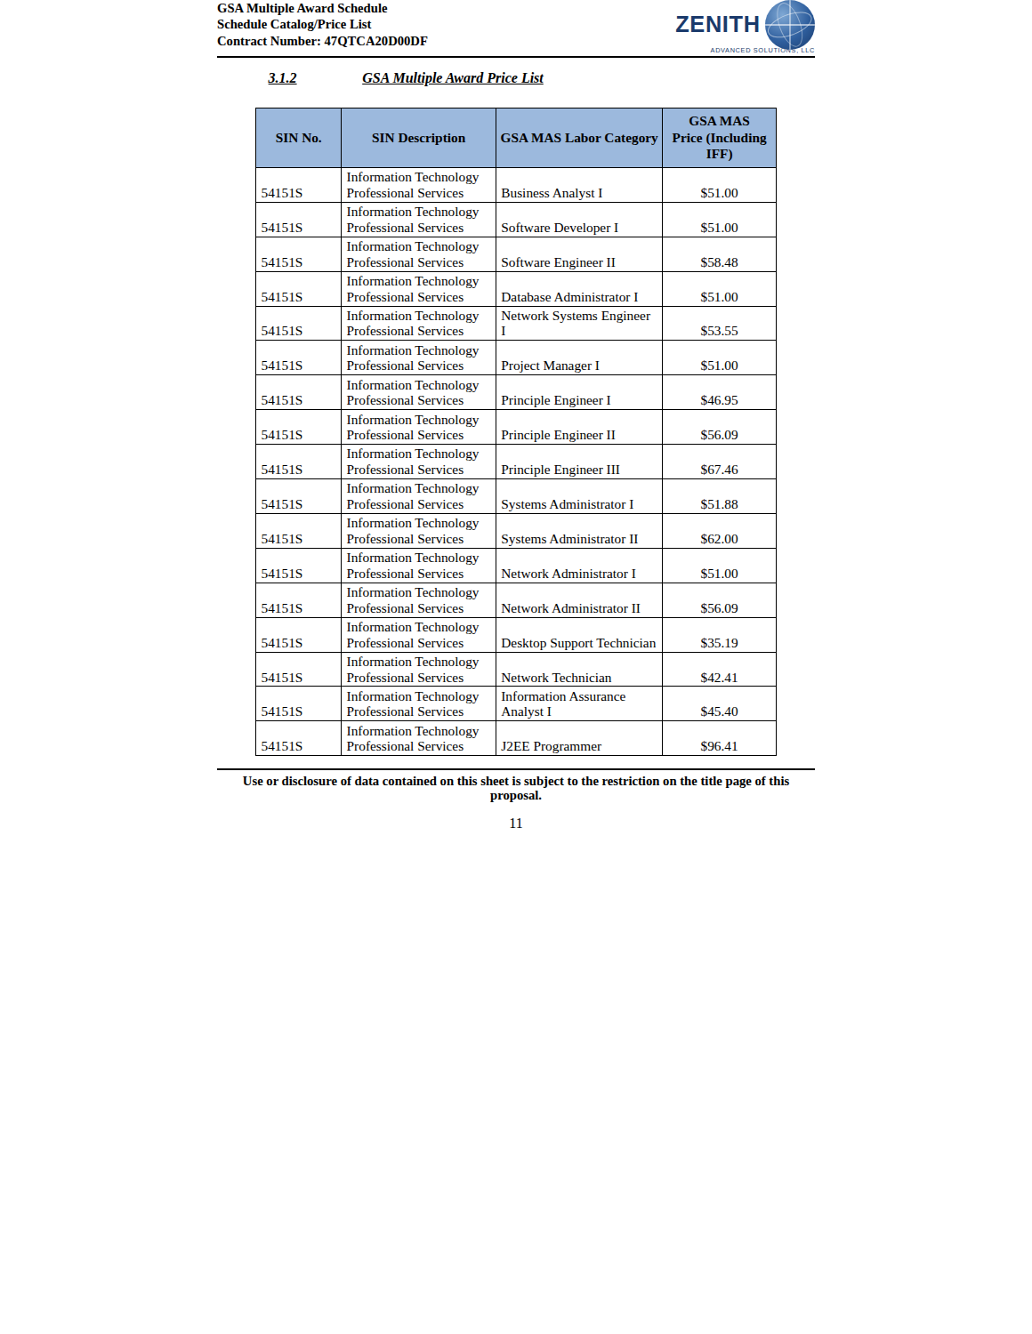GSA Multiple Award Schedule
Schedule Catalog/Price List
Contract Number: 47QTCA20D00DF
ZENITH
ADVANCED SOLUTIONS, LLC
3.1.2 GSA Multiple Award Price List
| SIN No. | SIN Description | GSA MAS Labor Category | GSA MAS Price (Including IFF) |
| --- | --- | --- | --- |
| 54151S | Information Technology Professional Services | Business Analyst I | $51.00 |
| 54151S | Information Technology Professional Services | Software Developer I | $51.00 |
| 54151S | Information Technology Professional Services | Software Engineer II | $58.48 |
| 54151S | Information Technology Professional Services | Database Administrator I | $51.00 |
| 54151S | Information Technology Professional Services | Network Systems Engineer I | $53.55 |
| 54151S | Information Technology Professional Services | Project Manager I | $51.00 |
| 54151S | Information Technology Professional Services | Principle Engineer I | $46.95 |
| 54151S | Information Technology Professional Services | Principle Engineer II | $56.09 |
| 54151S | Information Technology Professional Services | Principle Engineer III | $67.46 |
| 54151S | Information Technology Professional Services | Systems Administrator I | $51.88 |
| 54151S | Information Technology Professional Services | Systems Administrator II | $62.00 |
| 54151S | Information Technology Professional Services | Network Administrator I | $51.00 |
| 54151S | Information Technology Professional Services | Network Administrator II | $56.09 |
| 54151S | Information Technology Professional Services | Desktop Support Technician | $35.19 |
| 54151S | Information Technology Professional Services | Network Technician | $42.41 |
| 54151S | Information Technology Professional Services | Information Assurance Analyst I | $45.40 |
| 54151S | Information Technology Professional Services | J2EE Programmer | $96.41 |
Use or disclosure of data contained on this sheet is subject to the restriction on the title page of this proposal.
11